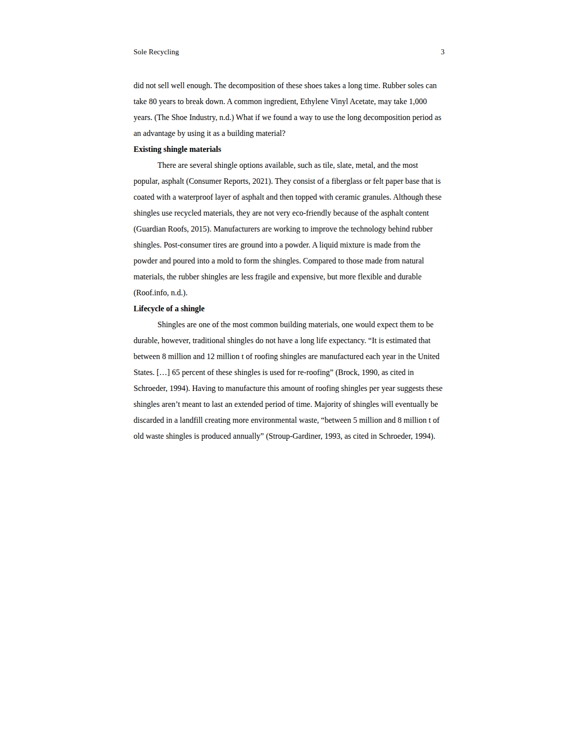Sole Recycling 3
did not sell well enough. The decomposition of these shoes takes a long time. Rubber soles can take 80 years to break down. A common ingredient, Ethylene Vinyl Acetate, may take 1,000 years. (The Shoe Industry, n.d.) What if we found a way to use the long decomposition period as an advantage by using it as a building material?
Existing shingle materials
There are several shingle options available, such as tile, slate, metal, and the most popular, asphalt (Consumer Reports, 2021). They consist of a fiberglass or felt paper base that is coated with a waterproof layer of asphalt and then topped with ceramic granules. Although these shingles use recycled materials, they are not very eco-friendly because of the asphalt content (Guardian Roofs, 2015). Manufacturers are working to improve the technology behind rubber shingles. Post-consumer tires are ground into a powder. A liquid mixture is made from the powder and poured into a mold to form the shingles. Compared to those made from natural materials, the rubber shingles are less fragile and expensive, but more flexible and durable (Roof.info, n.d.).
Lifecycle of a shingle
Shingles are one of the most common building materials, one would expect them to be durable, however, traditional shingles do not have a long life expectancy. “It is estimated that between 8 million and 12 million t of roofing shingles are manufactured each year in the United States. […] 65 percent of these shingles is used for re-roofing” (Brock, 1990, as cited in Schroeder, 1994). Having to manufacture this amount of roofing shingles per year suggests these shingles aren’t meant to last an extended period of time. Majority of shingles will eventually be discarded in a landfill creating more environmental waste, “between 5 million and 8 million t of old waste shingles is produced annually” (Stroup-Gardiner, 1993, as cited in Schroeder, 1994).